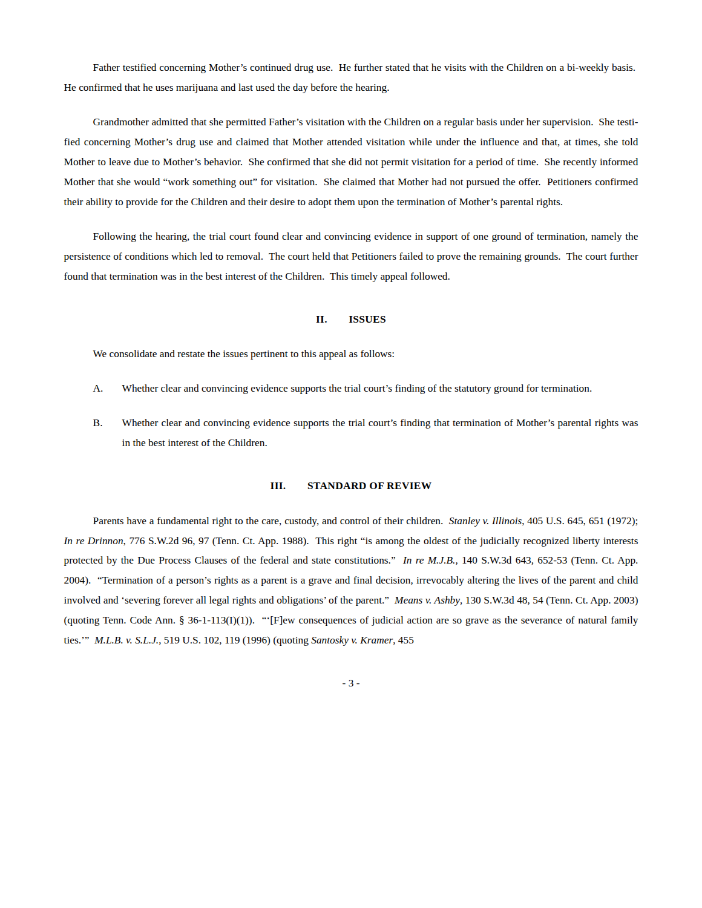Father testified concerning Mother’s continued drug use. He further stated that he visits with the Children on a bi-weekly basis. He confirmed that he uses marijuana and last used the day before the hearing.
Grandmother admitted that she permitted Father’s visitation with the Children on a regular basis under her supervision. She testified concerning Mother’s drug use and claimed that Mother attended visitation while under the influence and that, at times, she told Mother to leave due to Mother’s behavior. She confirmed that she did not permit visitation for a period of time. She recently informed Mother that she would “work something out” for visitation. She claimed that Mother had not pursued the offer. Petitioners confirmed their ability to provide for the Children and their desire to adopt them upon the termination of Mother’s parental rights.
Following the hearing, the trial court found clear and convincing evidence in support of one ground of termination, namely the persistence of conditions which led to removal. The court held that Petitioners failed to prove the remaining grounds. The court further found that termination was in the best interest of the Children. This timely appeal followed.
II.  ISSUES
We consolidate and restate the issues pertinent to this appeal as follows:
A.
Whether clear and convincing evidence supports the trial court’s finding of the statutory ground for termination.
B.
Whether clear and convincing evidence supports the trial court’s finding that termination of Mother’s parental rights was in the best interest of the Children.
III.  STANDARD OF REVIEW
Parents have a fundamental right to the care, custody, and control of their children. Stanley v. Illinois, 405 U.S. 645, 651 (1972); In re Drinnon, 776 S.W.2d 96, 97 (Tenn. Ct. App. 1988). This right “is among the oldest of the judicially recognized liberty interests protected by the Due Process Clauses of the federal and state constitutions.” In re M.J.B., 140 S.W.3d 643, 652-53 (Tenn. Ct. App. 2004). “Termination of a person’s rights as a parent is a grave and final decision, irrevocably altering the lives of the parent and child involved and ‘severing forever all legal rights and obligations’ of the parent.” Means v. Ashby, 130 S.W.3d 48, 54 (Tenn. Ct. App. 2003) (quoting Tenn. Code Ann. § 36-1-113(I)(1)). “‘[F]ew consequences of judicial action are so grave as the severance of natural family ties.’” M.L.B. v. S.L.J., 519 U.S. 102, 119 (1996) (quoting Santosky v. Kramer, 455
- 3 -